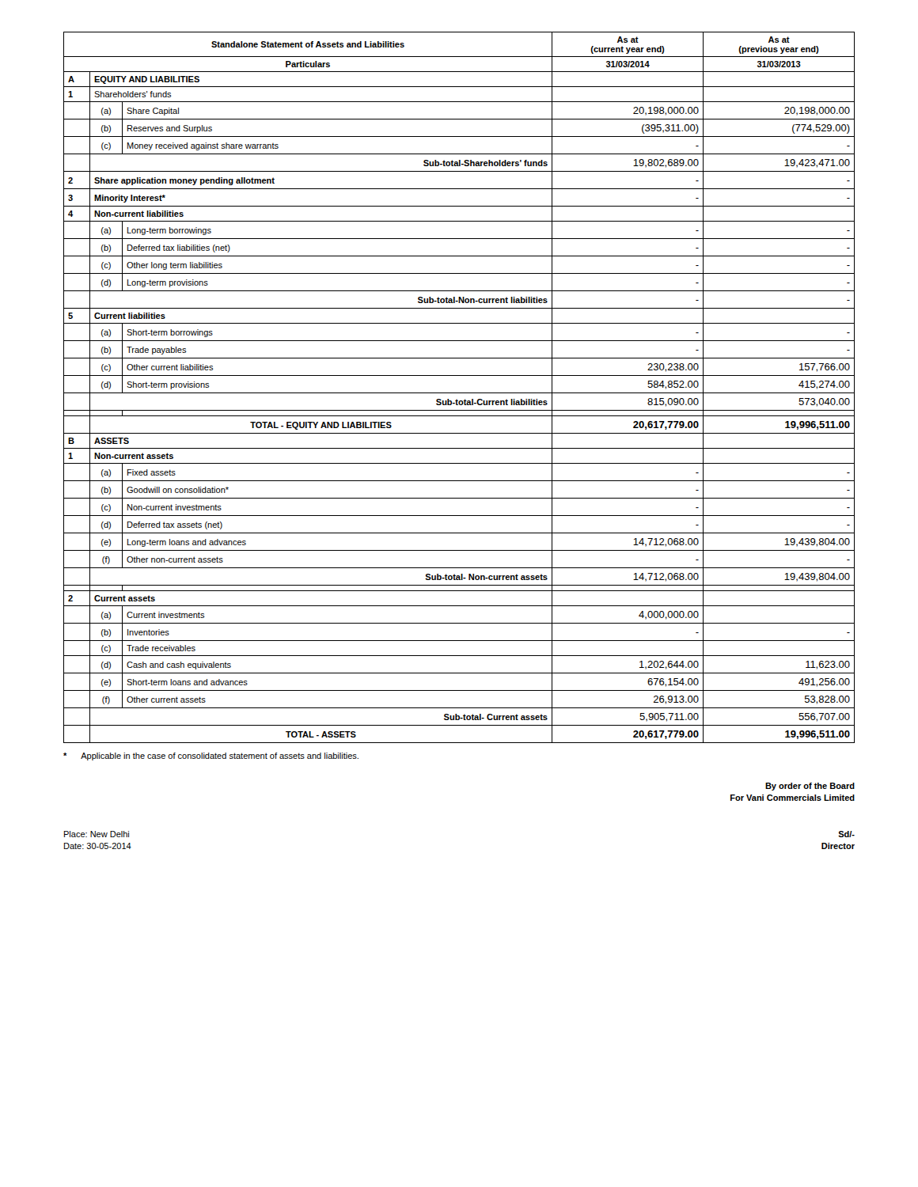| Standalone Statement of Assets and Liabilities | As at (current year end) | As at (previous year end) |
| Particulars | 31/03/2014 | 31/03/2013 |
| A | EQUITY AND LIABILITIES | | |
| 1 | Shareholders' funds | | |
| | (a) | Share Capital | 20,198,000.00 | 20,198,000.00 |
| | (b) | Reserves and Surplus | (395,311.00) | (774,529.00) |
| | (c) | Money received against share warrants | - | - |
| | Sub-total-Shareholders' funds | 19,802,689.00 | 19,423,471.00 |
| 2 | Share application money pending allotment | - | - |
| 3 | Minority Interest* | - | - |
| 4 | Non-current liabilities | | |
| | (a) | Long-term borrowings | - | - |
| | (b) | Deferred tax liabilities (net) | - | - |
| | (c) | Other long term liabilities | - | - |
| | (d) | Long-term provisions | - | - |
| | Sub-total-Non-current liabilities | - | - |
| 5 | Current liabilities | | |
| | (a) | Short-term borrowings | - | - |
| | (b) | Trade payables | - | - |
| | (c) | Other current liabilities | 230,238.00 | 157,766.00 |
| | (d) | Short-term provisions | 584,852.00 | 415,274.00 |
| | Sub-total-Current liabilities | 815,090.00 | 573,040.00 |
| | TOTAL - EQUITY AND LIABILITIES | 20,617,779.00 | 19,996,511.00 |
| B | ASSETS | | |
| 1 | Non-current assets | | |
| | (a) | Fixed assets | - | - |
| | (b) | Goodwill on consolidation* | - | - |
| | (c) | Non-current investments | - | - |
| | (d) | Deferred tax assets (net) | - | - |
| | (e) | Long-term loans and advances | 14,712,068.00 | 19,439,804.00 |
| | (f) | Other non-current assets | - | - |
| | Sub-total- Non-current assets | 14,712,068.00 | 19,439,804.00 |
| 2 | Current assets | | |
| | (a) | Current investments | 4,000,000.00 | |
| | (b) | Inventories | - | - |
| | (c) | Trade receivables | | |
| | (d) | Cash and cash equivalents | 1,202,644.00 | 11,623.00 |
| | (e) | Short-term loans and advances | 676,154.00 | 491,256.00 |
| | (f) | Other current assets | 26,913.00 | 53,828.00 |
| | Sub-total- Current assets | 5,905,711.00 | 556,707.00 |
| | TOTAL - ASSETS | 20,617,779.00 | 19,996,511.00 |
*Applicable in the case of consolidated statement of assets and liabilities.
By order of the Board
For Vani Commercials Limited
Place: New Delhi
Date: 30-05-2014
Sd/-
Director